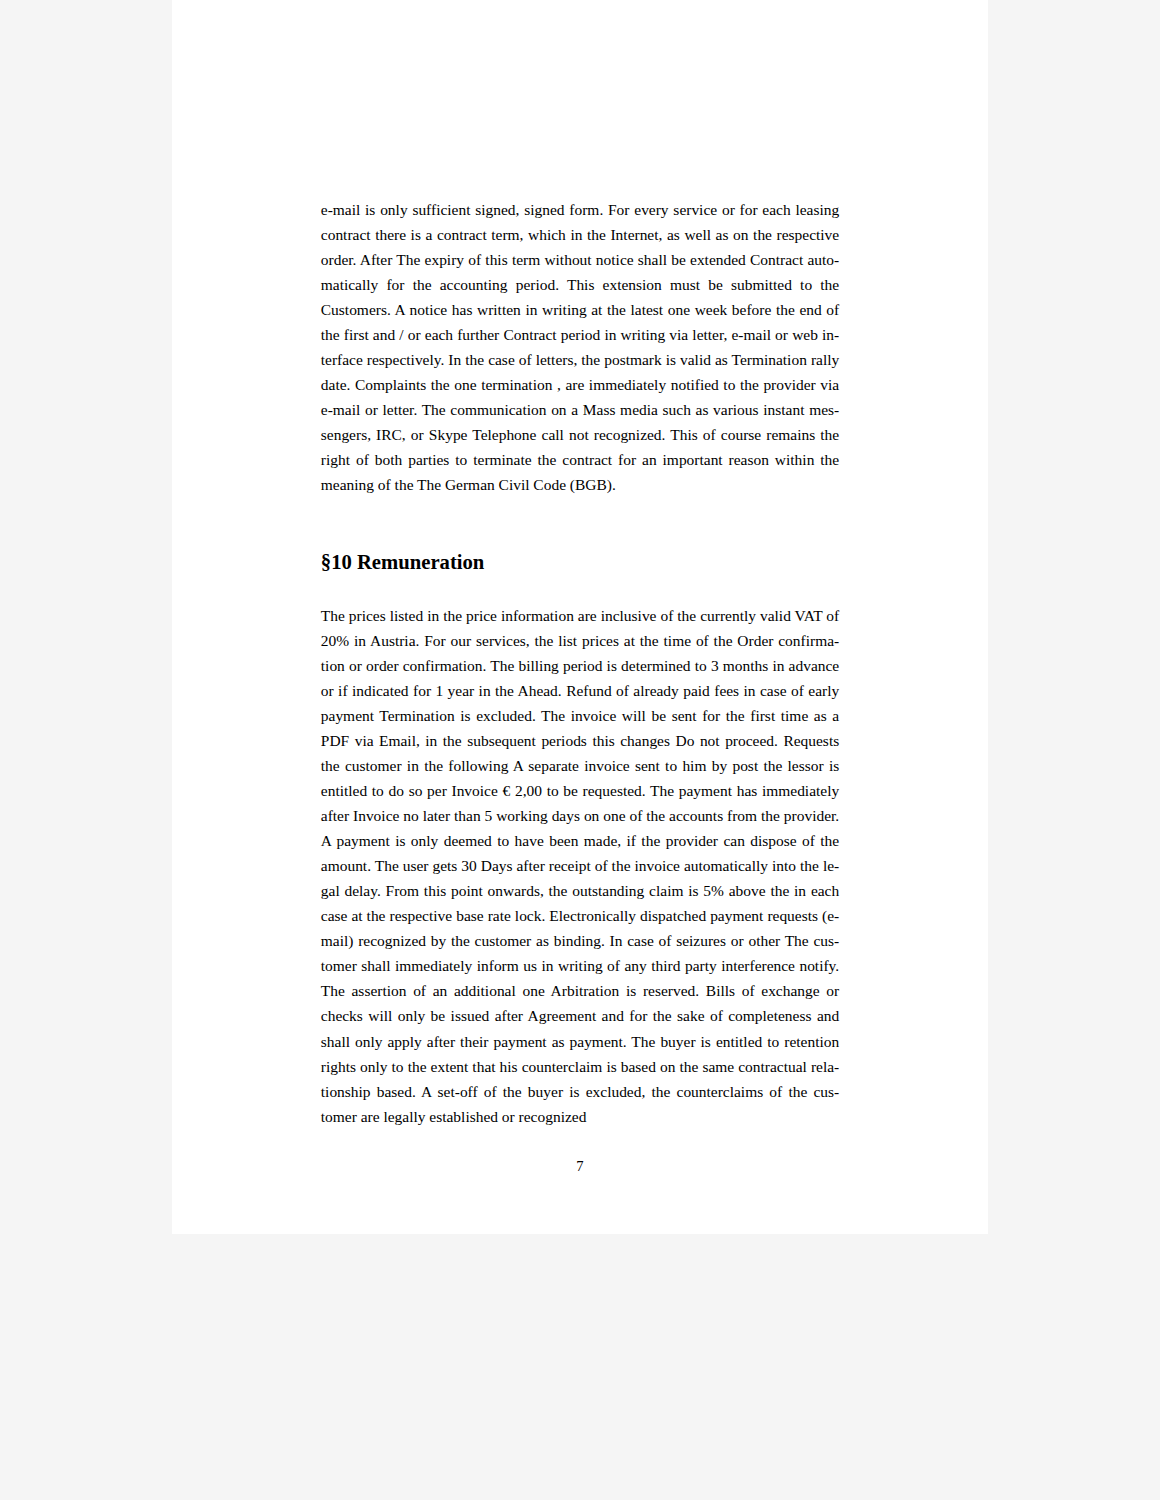e-mail is only sufficient signed, signed form. For every service or for each leasing contract there is a contract term, which in the Internet, as well as on the respective order. After The expiry of this term without notice shall be extended Contract automatically for the accounting period. This extension must be submitted to the Customers. A notice has written in writing at the latest one week before the end of the first and / or each further Contract period in writing via letter, e-mail or web interface respectively. In the case of letters, the postmark is valid as Termination rally date. Complaints the one termination , are immediately notified to the provider via e-mail or letter. The communication on a Mass media such as various instant messengers, IRC, or Skype Telephone call not recognized. This of course remains the right of both parties to terminate the contract for an important reason within the meaning of the The German Civil Code (BGB).
§10 Remuneration
The prices listed in the price information are inclusive of the currently valid VAT of 20% in Austria. For our services, the list prices at the time of the Order confirmation or order confirmation. The billing period is determined to 3 months in advance or if indicated for 1 year in the Ahead. Refund of already paid fees in case of early payment Termination is excluded. The invoice will be sent for the first time as a PDF via Email, in the subsequent periods this changes Do not proceed. Requests the customer in the following A separate invoice sent to him by post the lessor is entitled to do so per Invoice € 2,00 to be requested. The payment has immediately after Invoice no later than 5 working days on one of the accounts from the provider. A payment is only deemed to have been made, if the provider can dispose of the amount. The user gets 30 Days after receipt of the invoice automatically into the legal delay. From this point onwards, the outstanding claim is 5% above the in each case at the respective base rate lock. Electronically dispatched payment requests (e-mail) recognized by the customer as binding. In case of seizures or other The customer shall immediately inform us in writing of any third party interference notify. The assertion of an additional one Arbitration is reserved. Bills of exchange or checks will only be issued after Agreement and for the sake of completeness and shall only apply after their payment as payment. The buyer is entitled to retention rights only to the extent that his counterclaim is based on the same contractual relationship based. A set-off of the buyer is excluded, the counterclaims of the customer are legally established or recognized
7